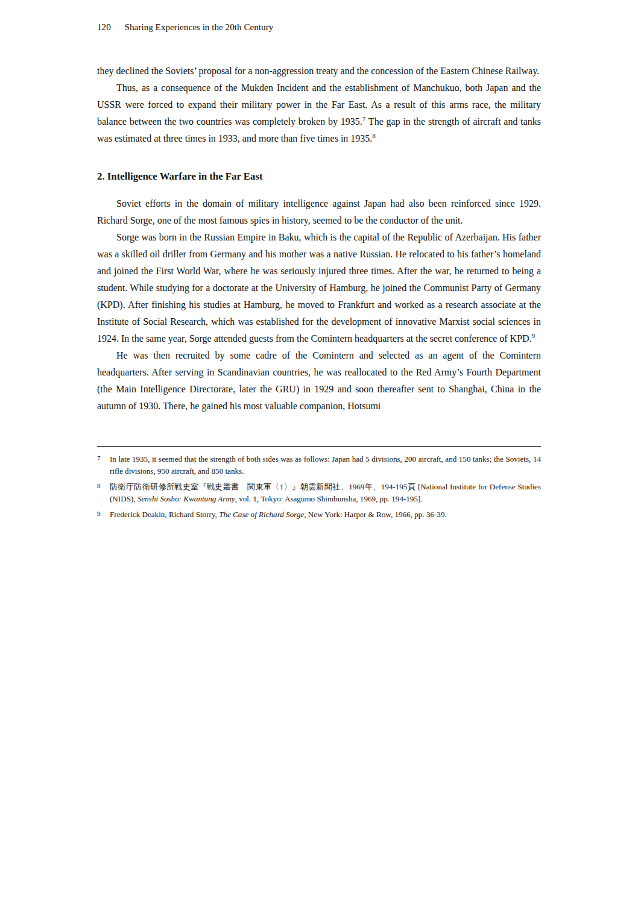120 Sharing Experiences in the 20th Century
they declined the Soviets’ proposal for a non-aggression treaty and the concession of the Eastern Chinese Railway.
Thus, as a consequence of the Mukden Incident and the establishment of Manchukuo, both Japan and the USSR were forced to expand their military power in the Far East. As a result of this arms race, the military balance between the two countries was completely broken by 1935.7 The gap in the strength of aircraft and tanks was estimated at three times in 1933, and more than five times in 1935.8
2. Intelligence Warfare in the Far East
Soviet efforts in the domain of military intelligence against Japan had also been reinforced since 1929. Richard Sorge, one of the most famous spies in history, seemed to be the conductor of the unit.
Sorge was born in the Russian Empire in Baku, which is the capital of the Republic of Azerbaijan. His father was a skilled oil driller from Germany and his mother was a native Russian. He relocated to his father’s homeland and joined the First World War, where he was seriously injured three times. After the war, he returned to being a student. While studying for a doctorate at the University of Hamburg, he joined the Communist Party of Germany (KPD). After finishing his studies at Hamburg, he moved to Frankfurt and worked as a research associate at the Institute of Social Research, which was established for the development of innovative Marxist social sciences in 1924. In the same year, Sorge attended guests from the Comintern headquarters at the secret conference of KPD.9
He was then recruited by some cadre of the Comintern and selected as an agent of the Comintern headquarters. After serving in Scandinavian countries, he was reallocated to the Red Army’s Fourth Department (the Main Intelligence Directorate, later the GRU) in 1929 and soon thereafter sent to Shanghai, China in the autumn of 1930. There, he gained his most valuable companion, Hotsumi
7 In late 1935, it seemed that the strength of both sides was as follows: Japan had 5 divisions, 200 aircraft, and 150 tanks; the Soviets, 14 rifle divisions, 950 aircraft, and 850 tanks.
8防衛庁防衛研修所戦史室『戦史叢書　関東軍〈1〉』朝雲新聞社、1969年、194-195頁 [National Institute for Defense Studies (NIDS), Senshi Sosho: Kwantung Army, vol. 1, Tokyo: Asagumo Shimbunsha, 1969, pp. 194-195].
9 Frederick Deakin, Richard Storry, The Case of Richard Sorge, New York: Harper & Row, 1966, pp. 36-39.